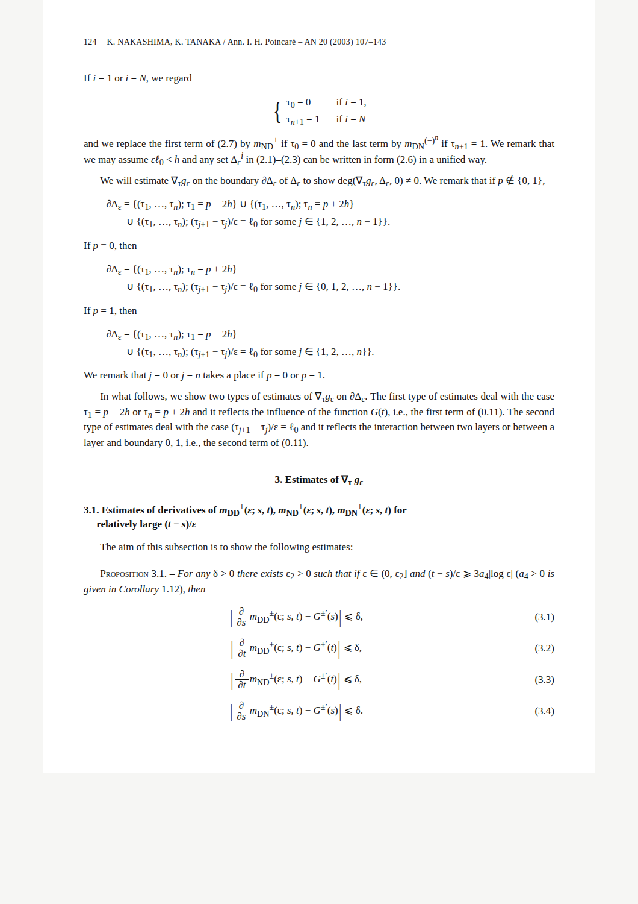124 K. NAKASHIMA, K. TANAKA / Ann. I. H. Poincaré – AN 20 (2003) 107–143
If i = 1 or i = N, we regard
{ τ0 = 0 if i = 1, τn+1 = 1 if i = N
and we replace the first term of (2.7) by mND+ if τ0 = 0 and the last term by mDN(−)n if τn+1 = 1. We remark that we may assume εℓ0 < h and any set Δεi in (2.1)–(2.3) can be written in form (2.6) in a unified way.
We will estimate ∇τgε on the boundary ∂Δε of Δε to show deg(∇τgε, Δε, 0) ≠ 0. We remark that if p ∉ {0, 1},
∂Δε = {(τ1, …, τn); τ1 = p − 2h} ∪ {(τ1, …, τn); τn = p + 2h}
∪ {(τ1, …, τn); (τj+1 − τj)/ε = ℓ0 for some j ∈ {1, 2, …, n − 1}}.
If p = 0, then
∂Δε = {(τ1, …, τn); τn = p + 2h}
∪ {(τ1, …, τn); (τj+1 − τj)/ε = ℓ0 for some j ∈ {0, 1, 2, …, n − 1}}.
If p = 1, then
∂Δε = {(τ1, …, τn); τ1 = p − 2h}
∪ {(τ1, …, τn); (τj+1 − τj)/ε = ℓ0 for some j ∈ {1, 2, …, n}}.
We remark that j = 0 or j = n takes a place if p = 0 or p = 1.
In what follows, we show two types of estimates of ∇τgε on ∂Δε. The first type of estimates deal with the case τ1 = p − 2h or τn = p + 2h and it reflects the influence of the function G(t), i.e., the first term of (0.11). The second type of estimates deal with the case (τj+1 − τj)/ε = ℓ0 and it reflects the interaction between two layers or between a layer and boundary 0, 1, i.e., the second term of (0.11).
3. Estimates of ∇τ gε
3.1. Estimates of derivatives of mDD±(ε; s, t), mND±(ε; s, t), mDN±(ε; s, t) for
relatively large (t − s)/ε
The aim of this subsection is to show the following estimates:
Proposition 3.1. – For any δ > 0 there exists ε2 > 0 such that if ε ∈ (0, ε2] and (t − s)/ε ⩾ 3a4|log ε| (a4 > 0 is given in Corollary 1.12), then
|∂∂s mDD±(ε; s, t) − G±′(s)| ⩽ δ, (3.1)
|∂∂t mDD±(ε; s, t) − G±′(t)| ⩽ δ, (3.2)
|∂∂t mND±(ε; s, t) − G±′(t)| ⩽ δ, (3.3)
|∂∂s mDN±(ε; s, t) − G±′(s)| ⩽ δ. (3.4)